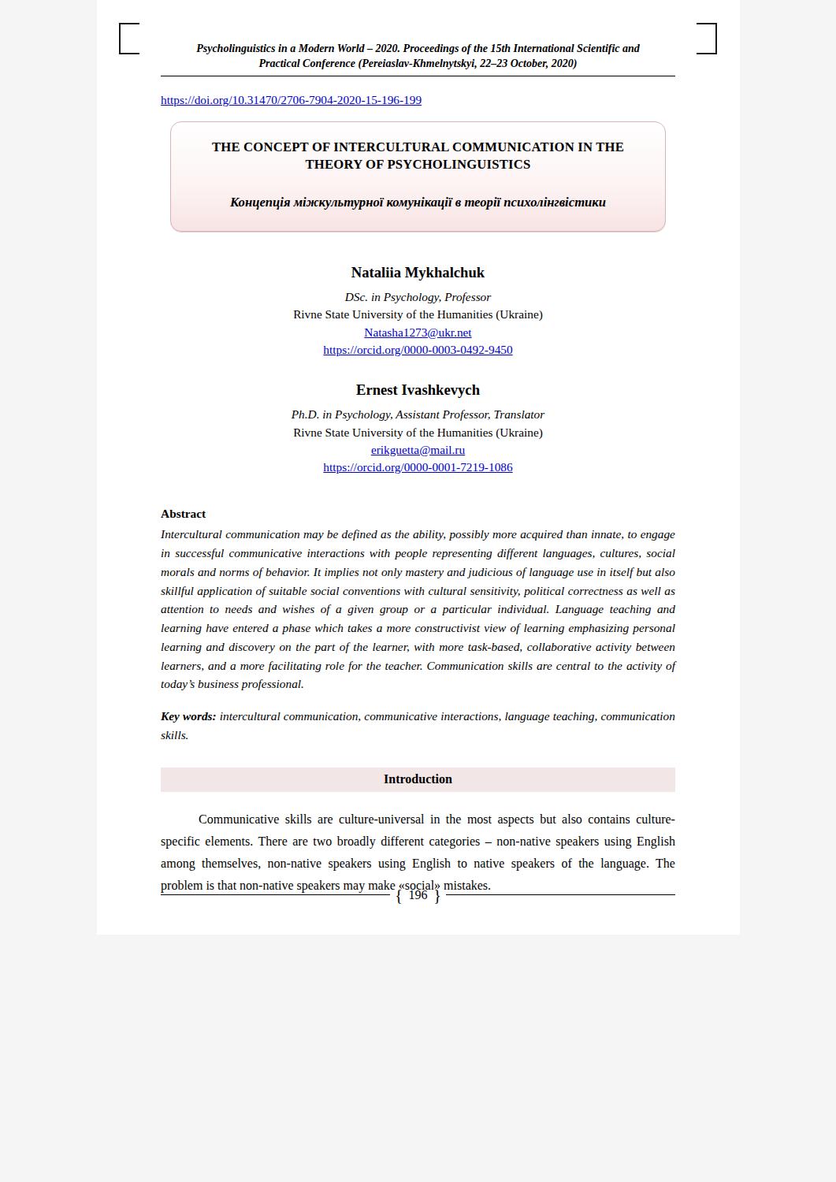Psycholinguistics in a Modern World – 2020. Proceedings of the 15th International Scientific and
Practical Conference (Pereiaslav-Khmelnytskyi, 22–23 October, 2020)
https://doi.org/10.31470/2706-7904-2020-15-196-199
The Concept of Intercultural Communication in the Theory of Psycholinguistics
Концепція міжкультурної комунікації в теорії психолінгвістики
Nataliia Mykhalchuk
DSc. in Psychology, Professor
Rivne State University of the Humanities (Ukraine)
Natasha1273@ukr.net
https://orcid.org/0000-0003-0492-9450
Ernest Ivashkevych
Ph.D. in Psychology, Assistant Professor, Translator
Rivne State University of the Humanities (Ukraine)
erikguetta@mail.ru
https://orcid.org/0000-0001-7219-1086
Abstract
Intercultural communication may be defined as the ability, possibly more acquired than innate, to engage in successful communicative interactions with people representing different languages, cultures, social morals and norms of behavior. It implies not only mastery and judicious of language use in itself but also skillful application of suitable social conventions with cultural sensitivity, political correctness as well as attention to needs and wishes of a given group or a particular individual. Language teaching and learning have entered a phase which takes a more constructivist view of learning emphasizing personal learning and discovery on the part of the learner, with more task-based, collaborative activity between learners, and a more facilitating role for the teacher. Communication skills are central to the activity of today’s business professional.
Key words: intercultural communication, communicative interactions, language teaching, communication skills.
Introduction
Communicative skills are culture-universal in the most aspects but also contains culture-specific elements. There are two broadly different categories – non-native speakers using English among themselves, non-native speakers using English to native speakers of the language. The problem is that non-native speakers may make «social» mistakes.
{ 196 }